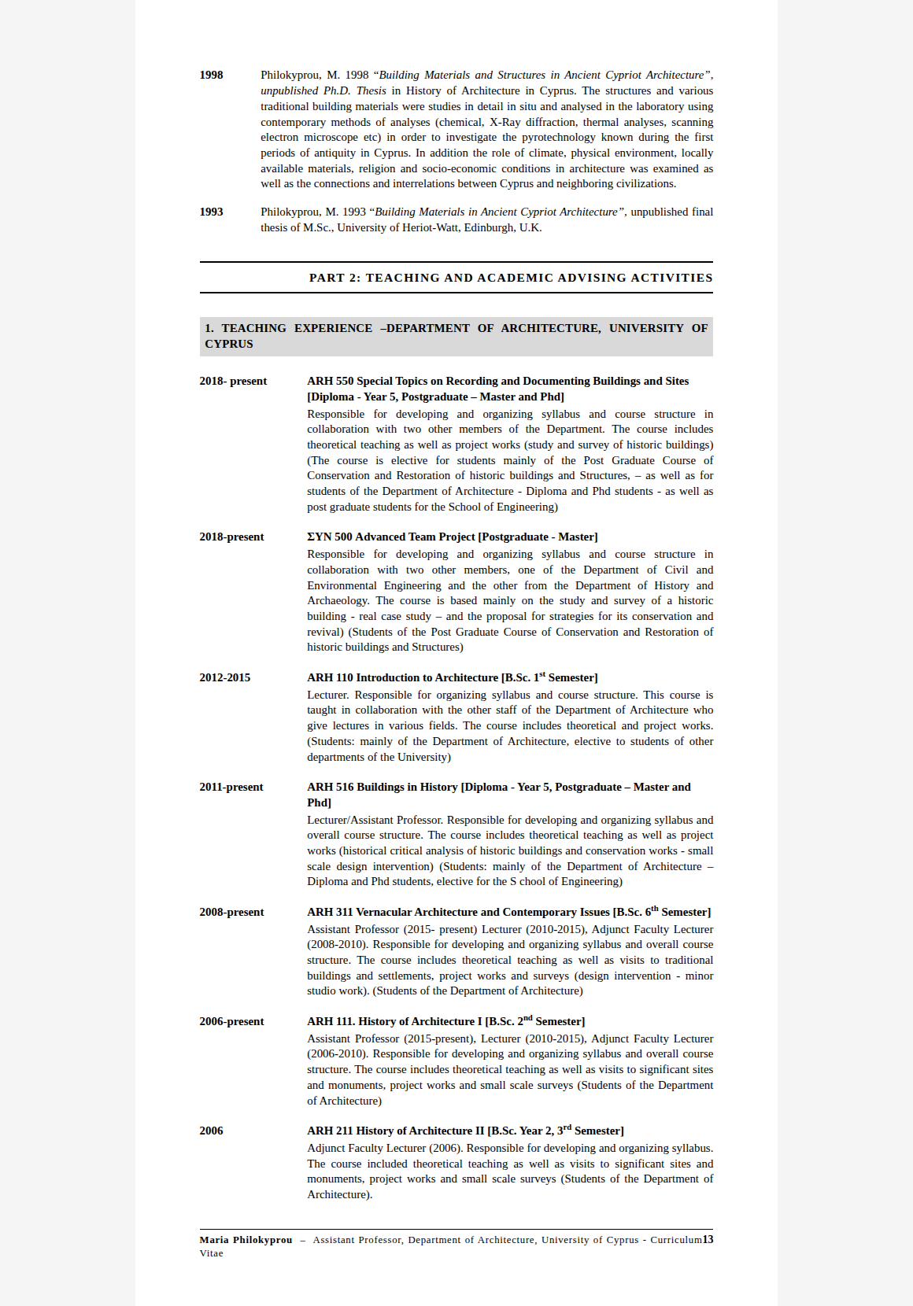1998
Philokyprou, M. 1998 “Building Materials and Structures in Ancient Cypriot Architecture”, unpublished Ph.D. Thesis in History of Architecture in Cyprus. The structures and various traditional building materials were studies in detail in situ and analysed in the laboratory using contemporary methods of analyses (chemical, X-Ray diffraction, thermal analyses, scanning electron microscope etc) in order to investigate the pyrotechnology known during the first periods of antiquity in Cyprus. In addition the role of climate, physical environment, locally available materials, religion and socio-economic conditions in architecture was examined as well as the connections and interrelations between Cyprus and neighboring civilizations.
1993
Philokyprou, M. 1993 “Building Materials in Ancient Cypriot Architecture”, unpublished final thesis of M.Sc., University of Heriot-Watt, Edinburgh, U.K.
PART 2: TEACHING AND ACADEMIC ADVISING ACTIVITIES
1. TEACHING EXPERIENCE –DEPARTMENT OF ARCHITECTURE, UNIVERSITY OF CYPRUS
2018- present
ARH 550 Special Topics on Recording and Documenting Buildings and Sites [Diploma - Year 5, Postgraduate – Master and Phd]
Responsible for developing and organizing syllabus and course structure in collaboration with two other members of the Department. The course includes theoretical teaching as well as project works (study and survey of historic buildings) (The course is elective for students mainly of the Post Graduate Course of Conservation and Restoration of historic buildings and Structures, – as well as for students of the Department of Architecture - Diploma and Phd students - as well as post graduate students for the School of Engineering)
2018-present
ΣΥΝ 500 Advanced Team Project [Postgraduate - Master]
Responsible for developing and organizing syllabus and course structure in collaboration with two other members, one of the Department of Civil and Environmental Engineering and the other from the Department of History and Archaeology. The course is based mainly on the study and survey of a historic building - real case study – and the proposal for strategies for its conservation and revival) (Students of the Post Graduate Course of Conservation and Restoration of historic buildings and Structures)
2012-2015
ARH 110 Introduction to Architecture [B.Sc. 1st Semester]
Lecturer. Responsible for organizing syllabus and course structure. This course is taught in collaboration with the other staff of the Department of Architecture who give lectures in various fields. The course includes theoretical and project works. (Students: mainly of the Department of Architecture, elective to students of other departments of the University)
2011-present
ARH 516 Buildings in History [Diploma - Year 5, Postgraduate – Master and Phd]
Lecturer/Assistant Professor. Responsible for developing and organizing syllabus and overall course structure. The course includes theoretical teaching as well as project works (historical critical analysis of historic buildings and conservation works - small scale design intervention) (Students: mainly of the Department of Architecture – Diploma and Phd students, elective for the S chool of Engineering)
2008-present
ARH 311 Vernacular Architecture and Contemporary Issues [B.Sc. 6th Semester]
Assistant Professor (2015- present) Lecturer (2010-2015), Adjunct Faculty Lecturer (2008-2010). Responsible for developing and organizing syllabus and overall course structure. The course includes theoretical teaching as well as visits to traditional buildings and settlements, project works and surveys (design intervention - minor studio work). (Students of the Department of Architecture)
2006-present
ARH 111. History of Architecture I [B.Sc. 2nd Semester]
Assistant Professor (2015-present), Lecturer (2010-2015), Adjunct Faculty Lecturer (2006-2010). Responsible for developing and organizing syllabus and overall course structure. The course includes theoretical teaching as well as visits to significant sites and monuments, project works and small scale surveys (Students of the Department of Architecture)
2006
ARH 211 History of Architecture II [B.Sc. Year 2, 3rd Semester]
Adjunct Faculty Lecturer (2006). Responsible for developing and organizing syllabus. The course included theoretical teaching as well as visits to significant sites and monuments, project works and small scale surveys (Students of the Department of Architecture).
Maria Philokyprou – Assistant Professor, Department of Architecture, University of Cyprus - Curriculum Vitae
13